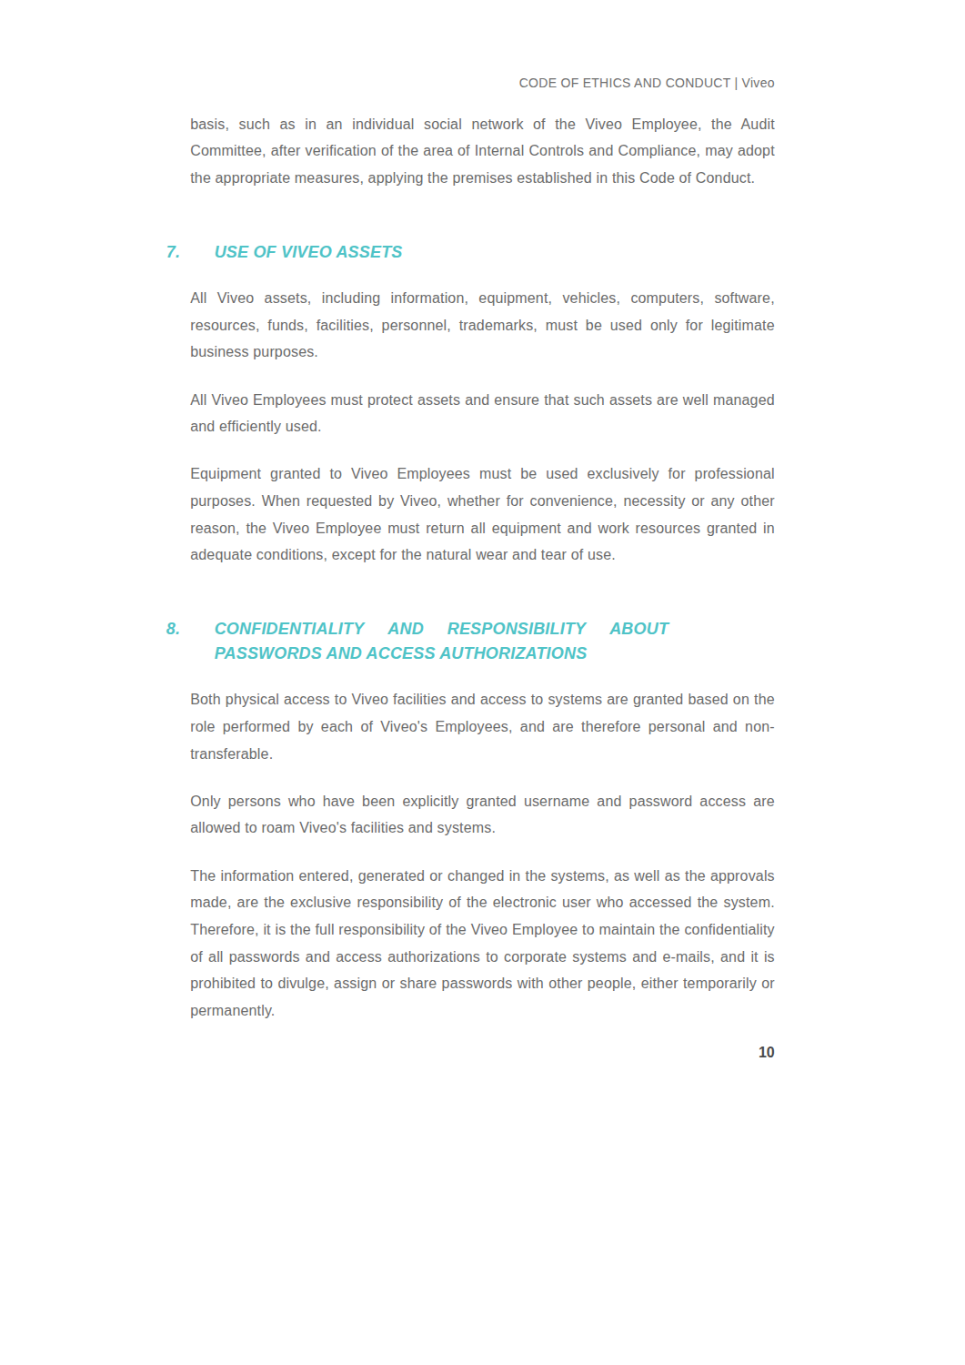CODE OF ETHICS AND CONDUCT | Viveo
basis, such as in an individual social network of the Viveo Employee, the Audit Committee, after verification of the area of Internal Controls and Compliance, may adopt the appropriate measures, applying the premises established in this Code of Conduct.
7. USE OF VIVEO ASSETS
All Viveo assets, including information, equipment, vehicles, computers, software, resources, funds, facilities, personnel, trademarks, must be used only for legitimate business purposes.
All Viveo Employees must protect assets and ensure that such assets are well managed and efficiently used.
Equipment granted to Viveo Employees must be used exclusively for professional purposes. When requested by Viveo, whether for convenience, necessity or any other reason, the Viveo Employee must return all equipment and work resources granted in adequate conditions, except for the natural wear and tear of use.
8. CONFIDENTIALITY AND RESPONSIBILITY ABOUTPASSWORDS AND ACCESS AUTHORIZATIONS
Both physical access to Viveo facilities and access to systems are granted based on the role performed by each of Viveo's Employees, and are therefore personal and non-transferable.
Only persons who have been explicitly granted username and password access are allowed to roam Viveo's facilities and systems.
The information entered, generated or changed in the systems, as well as the approvals made, are the exclusive responsibility of the electronic user who accessed the system. Therefore, it is the full responsibility of the Viveo Employee to maintain the confidentiality of all passwords and access authorizations to corporate systems and e-mails, and it is prohibited to divulge, assign or share passwords with other people, either temporarily or permanently.
10